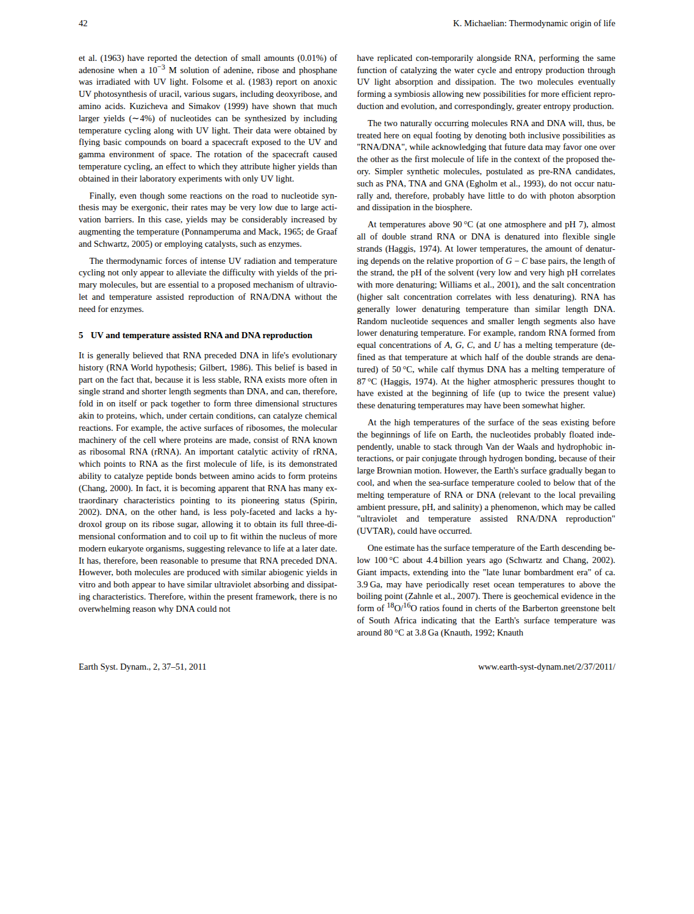42 K. Michaelian: Thermodynamic origin of life
et al. (1963) have reported the detection of small amounts (0.01%) of adenosine when a 10−3 M solution of adenine, ribose and phosphane was irradiated with UV light. Folsome et al. (1983) report on anoxic UV photosynthesis of uracil, various sugars, including deoxyribose, and amino acids. Kuzicheva and Simakov (1999) have shown that much larger yields (∼4%) of nucleotides can be synthesized by including temperature cycling along with UV light. Their data were obtained by flying basic compounds on board a spacecraft exposed to the UV and gamma environment of space. The rotation of the spacecraft caused temperature cycling, an effect to which they attribute higher yields than obtained in their laboratory experiments with only UV light.
Finally, even though some reactions on the road to nucleotide synthesis may be exergonic, their rates may be very low due to large activation barriers. In this case, yields may be considerably increased by augmenting the temperature (Ponnamperuma and Mack, 1965; de Graaf and Schwartz, 2005) or employing catalysts, such as enzymes.
The thermodynamic forces of intense UV radiation and temperature cycling not only appear to alleviate the difficulty with yields of the primary molecules, but are essential to a proposed mechanism of ultraviolet and temperature assisted reproduction of RNA/DNA without the need for enzymes.
5 UV and temperature assisted RNA and DNA reproduction
It is generally believed that RNA preceded DNA in life's evolutionary history (RNA World hypothesis; Gilbert, 1986). This belief is based in part on the fact that, because it is less stable, RNA exists more often in single strand and shorter length segments than DNA, and can, therefore, fold in on itself or pack together to form three dimensional structures akin to proteins, which, under certain conditions, can catalyze chemical reactions. For example, the active surfaces of ribosomes, the molecular machinery of the cell where proteins are made, consist of RNA known as ribosomal RNA (rRNA). An important catalytic activity of rRNA, which points to RNA as the first molecule of life, is its demonstrated ability to catalyze peptide bonds between amino acids to form proteins (Chang, 2000). In fact, it is becoming apparent that RNA has many extraordinary characteristics pointing to its pioneering status (Spirin, 2002). DNA, on the other hand, is less poly-faceted and lacks a hydroxol group on its ribose sugar, allowing it to obtain its full three-dimensional conformation and to coil up to fit within the nucleus of more modern eukaryote organisms, suggesting relevance to life at a later date. It has, therefore, been reasonable to presume that RNA preceded DNA. However, both molecules are produced with similar abiogenic yields in vitro and both appear to have similar ultraviolet absorbing and dissipating characteristics. Therefore, within the present framework, there is no overwhelming reason why DNA could not
have replicated con-temporarily alongside RNA, performing the same function of catalyzing the water cycle and entropy production through UV light absorption and dissipation. The two molecules eventually forming a symbiosis allowing new possibilities for more efficient reproduction and evolution, and correspondingly, greater entropy production.
The two naturally occurring molecules RNA and DNA will, thus, be treated here on equal footing by denoting both inclusive possibilities as "RNA/DNA", while acknowledging that future data may favor one over the other as the first molecule of life in the context of the proposed theory. Simpler synthetic molecules, postulated as pre-RNA candidates, such as PNA, TNA and GNA (Egholm et al., 1993), do not occur naturally and, therefore, probably have little to do with photon absorption and dissipation in the biosphere.
At temperatures above 90 °C (at one atmosphere and pH 7), almost all of double strand RNA or DNA is denatured into flexible single strands (Haggis, 1974). At lower temperatures, the amount of denaturing depends on the relative proportion of G − C base pairs, the length of the strand, the pH of the solvent (very low and very high pH correlates with more denaturing; Williams et al., 2001), and the salt concentration (higher salt concentration correlates with less denaturing). RNA has generally lower denaturing temperature than similar length DNA. Random nucleotide sequences and smaller length segments also have lower denaturing temperature. For example, random RNA formed from equal concentrations of A, G, C, and U has a melting temperature (defined as that temperature at which half of the double strands are denatured) of 50 °C, while calf thymus DNA has a melting temperature of 87 °C (Haggis, 1974). At the higher atmospheric pressures thought to have existed at the beginning of life (up to twice the present value) these denaturing temperatures may have been somewhat higher.
At the high temperatures of the surface of the seas existing before the beginnings of life on Earth, the nucleotides probably floated independently, unable to stack through Van der Waals and hydrophobic interactions, or pair conjugate through hydrogen bonding, because of their large Brownian motion. However, the Earth's surface gradually began to cool, and when the sea-surface temperature cooled to below that of the melting temperature of RNA or DNA (relevant to the local prevailing ambient pressure, pH, and salinity) a phenomenon, which may be called "ultraviolet and temperature assisted RNA/DNA reproduction" (UVTAR), could have occurred.
One estimate has the surface temperature of the Earth descending below 100 °C about 4.4 billion years ago (Schwartz and Chang, 2002). Giant impacts, extending into the "late lunar bombardment era" of ca. 3.9 Ga, may have periodically reset ocean temperatures to above the boiling point (Zahnle et al., 2007). There is geochemical evidence in the form of 18O/16O ratios found in cherts of the Barberton greenstone belt of South Africa indicating that the Earth's surface temperature was around 80 °C at 3.8 Ga (Knauth, 1992; Knauth
Earth Syst. Dynam., 2, 37–51, 2011 www.earth-syst-dynam.net/2/37/2011/